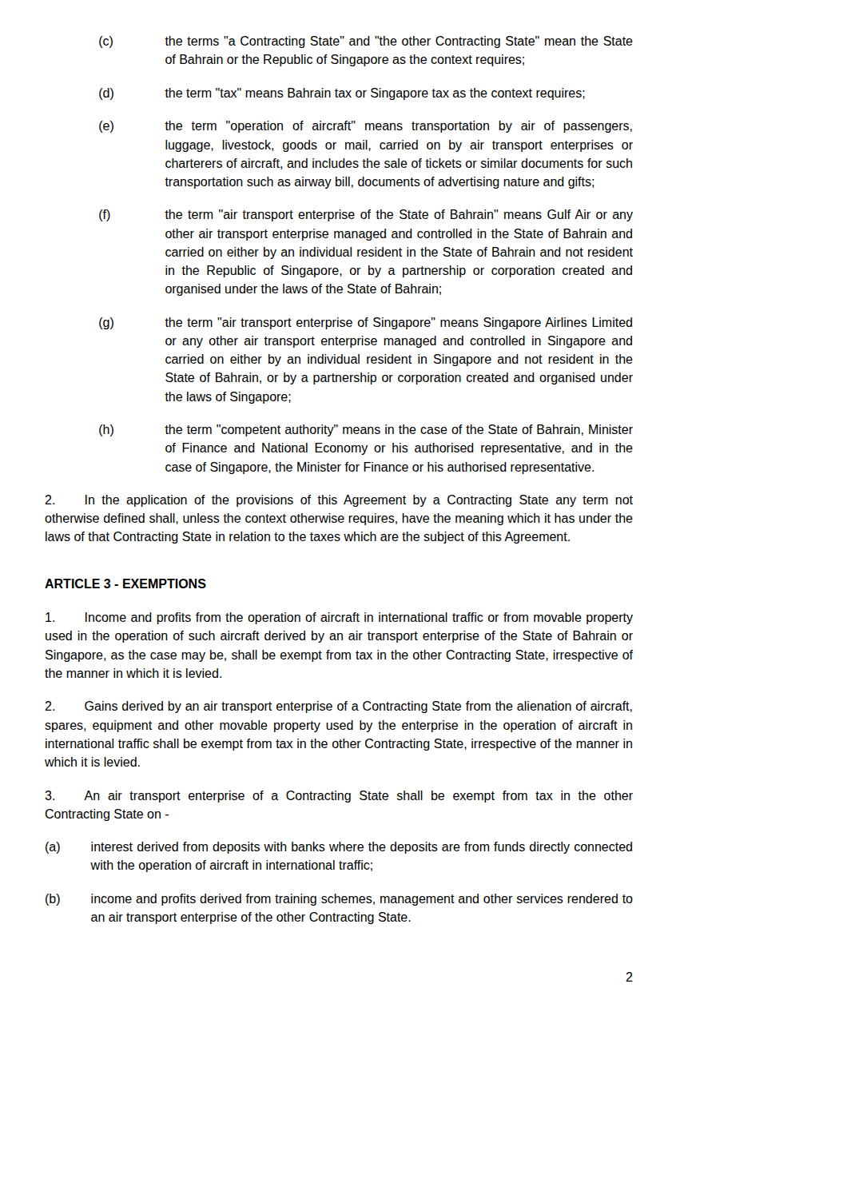(c) the terms "a Contracting State" and "the other Contracting State" mean the State of Bahrain or the Republic of Singapore as the context requires;
(d) the term "tax" means Bahrain tax or Singapore tax as the context requires;
(e) the term "operation of aircraft" means transportation by air of passengers, luggage, livestock, goods or mail, carried on by air transport enterprises or charterers of aircraft, and includes the sale of tickets or similar documents for such transportation such as airway bill, documents of advertising nature and gifts;
(f) the term "air transport enterprise of the State of Bahrain" means Gulf Air or any other air transport enterprise managed and controlled in the State of Bahrain and carried on either by an individual resident in the State of Bahrain and not resident in the Republic of Singapore, or by a partnership or corporation created and organised under the laws of the State of Bahrain;
(g) the term "air transport enterprise of Singapore" means Singapore Airlines Limited or any other air transport enterprise managed and controlled in Singapore and carried on either by an individual resident in Singapore and not resident in the State of Bahrain, or by a partnership or corporation created and organised under the laws of Singapore;
(h) the term "competent authority" means in the case of the State of Bahrain, Minister of Finance and National Economy or his authorised representative, and in the case of Singapore, the Minister for Finance or his authorised representative.
2. In the application of the provisions of this Agreement by a Contracting State any term not otherwise defined shall, unless the context otherwise requires, have the meaning which it has under the laws of that Contracting State in relation to the taxes which are the subject of this Agreement.
ARTICLE 3 - EXEMPTIONS
1. Income and profits from the operation of aircraft in international traffic or from movable property used in the operation of such aircraft derived by an air transport enterprise of the State of Bahrain or Singapore, as the case may be, shall be exempt from tax in the other Contracting State, irrespective of the manner in which it is levied.
2. Gains derived by an air transport enterprise of a Contracting State from the alienation of aircraft, spares, equipment and other movable property used by the enterprise in the operation of aircraft in international traffic shall be exempt from tax in the other Contracting State, irrespective of the manner in which it is levied.
3. An air transport enterprise of a Contracting State shall be exempt from tax in the other Contracting State on -
(a) interest derived from deposits with banks where the deposits are from funds directly connected with the operation of aircraft in international traffic;
(b) income and profits derived from training schemes, management and other services rendered to an air transport enterprise of the other Contracting State.
2